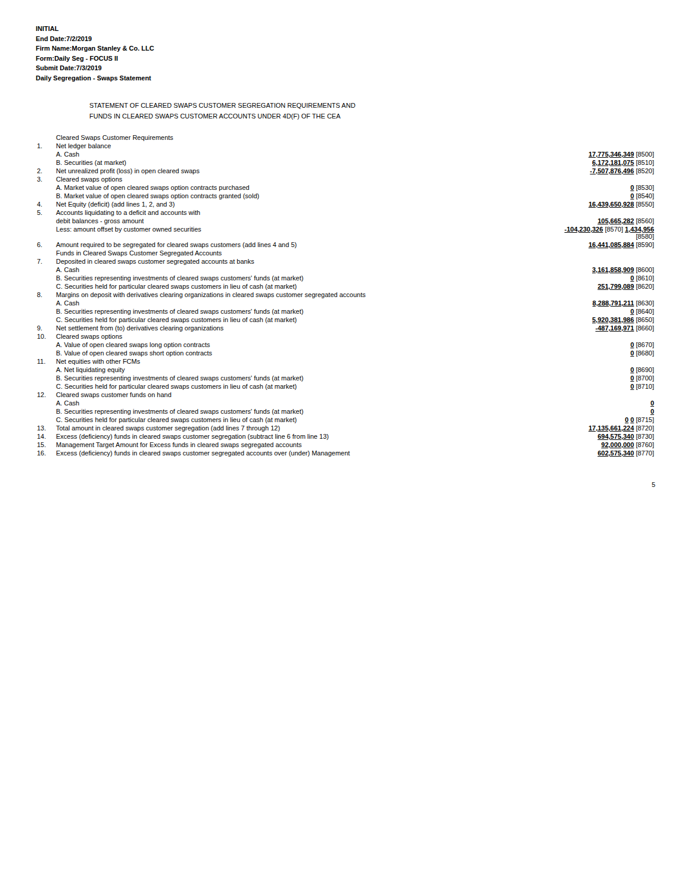INITIAL
End Date:7/2/2019
Firm Name:Morgan Stanley & Co. LLC
Form:Daily Seg - FOCUS II
Submit Date:7/3/2019
Daily Segregation - Swaps Statement
STATEMENT OF CLEARED SWAPS CUSTOMER SEGREGATION REQUIREMENTS AND
FUNDS IN CLEARED SWAPS CUSTOMER ACCOUNTS UNDER 4D(F) OF THE CEA
| | Cleared Swaps Customer Requirements | |
| 1. | Net ledger balance | |
| | A. Cash | 17,775,346,349 [8500] |
| | B. Securities (at market) | 6,172,181,075 [8510] |
| 2. | Net unrealized profit (loss) in open cleared swaps | -7,507,876,496 [8520] |
| 3. | Cleared swaps options | |
| | A. Market value of open cleared swaps option contracts purchased | 0 [8530] |
| | B. Market value of open cleared swaps option contracts granted (sold) | 0 [8540] |
| 4. | Net Equity (deficit) (add lines 1, 2, and 3) | 16,439,650,928 [8550] |
| 5. | Accounts liquidating to a deficit and accounts with | |
| | debit balances - gross amount | 105,665,282 [8560] |
| | Less: amount offset by customer owned securities | -104,230,326 [8570] 1,434,956 [8580] |
| 6. | Amount required to be segregated for cleared swaps customers (add lines 4 and 5) | 16,441,085,884 [8590] |
| | Funds in Cleared Swaps Customer Segregated Accounts | |
| 7. | Deposited in cleared swaps customer segregated accounts at banks | |
| | A. Cash | 3,161,858,909 [8600] |
| | B. Securities representing investments of cleared swaps customers' funds (at market) | 0 [8610] |
| | C. Securities held for particular cleared swaps customers in lieu of cash (at market) | 251,799,089 [8620] |
| 8. | Margins on deposit with derivatives clearing organizations in cleared swaps customer segregated accounts | |
| | A. Cash | 8,288,791,211 [8630] |
| | B. Securities representing investments of cleared swaps customers' funds (at market) | 0 [8640] |
| | C. Securities held for particular cleared swaps customers in lieu of cash (at market) | 5,920,381,986 [8650] |
| 9. | Net settlement from (to) derivatives clearing organizations | -487,169,971 [8660] |
| 10. | Cleared swaps options | |
| | A. Value of open cleared swaps long option contracts | 0 [8670] |
| | B. Value of open cleared swaps short option contracts | 0 [8680] |
| 11. | Net equities with other FCMs | |
| | A. Net liquidating equity | 0 [8690] |
| | B. Securities representing investments of cleared swaps customers' funds (at market) | 0 [8700] |
| | C. Securities held for particular cleared swaps customers in lieu of cash (at market) | 0 [8710] |
| 12. | Cleared swaps customer funds on hand | |
| | A. Cash | 0 |
| | B. Securities representing investments of cleared swaps customers' funds (at market) | 0 |
| | C. Securities held for particular cleared swaps customers in lieu of cash (at market) | 0 0 [8715] |
| 13. | Total amount in cleared swaps customer segregation (add lines 7 through 12) | 17,135,661,224 [8720] |
| 14. | Excess (deficiency) funds in cleared swaps customer segregation (subtract line 6 from line 13) | 694,575,340 [8730] |
| 15. | Management Target Amount for Excess funds in cleared swaps segregated accounts | 92,000,000 [8760] |
| 16. | Excess (deficiency) funds in cleared swaps customer segregated accounts over (under) Management | 602,575,340 [8770] |
5